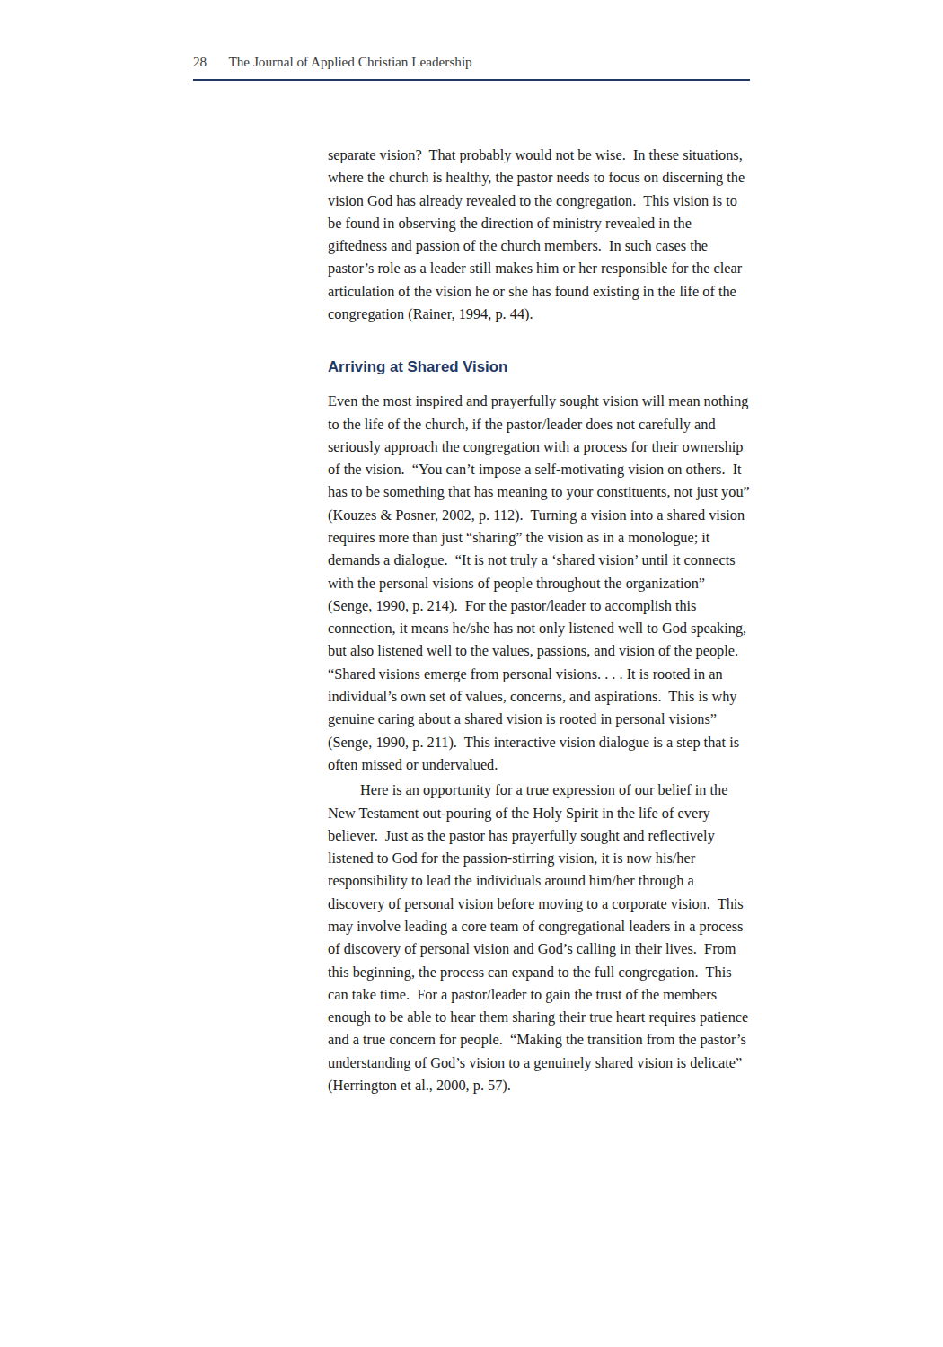28 The Journal of Applied Christian Leadership
separate vision? That probably would not be wise. In these situations, where the church is healthy, the pastor needs to focus on discerning the vision God has already revealed to the congregation. This vision is to be found in observing the direction of ministry revealed in the giftedness and passion of the church members. In such cases the pastor’s role as a leader still makes him or her responsible for the clear articulation of the vision he or she has found existing in the life of the congregation (Rainer, 1994, p. 44).
Arriving at Shared Vision
Even the most inspired and prayerfully sought vision will mean nothing to the life of the church, if the pastor/leader does not carefully and seriously approach the congregation with a process for their ownership of the vision. “You can’t impose a self-motivating vision on others. It has to be something that has meaning to your constituents, not just you” (Kouzes & Posner, 2002, p. 112). Turning a vision into a shared vision requires more than just “sharing” the vision as in a monologue; it demands a dialogue. “It is not truly a ‘shared vision’ until it connects with the personal visions of people throughout the organization” (Senge, 1990, p. 214). For the pastor/leader to accomplish this connection, it means he/she has not only listened well to God speaking, but also listened well to the values, passions, and vision of the people. “Shared visions emerge from personal visions. . . . It is rooted in an individual’s own set of values, concerns, and aspirations. This is why genuine caring about a shared vision is rooted in personal visions” (Senge, 1990, p. 211). This interactive vision dialogue is a step that is often missed or undervalued.
Here is an opportunity for a true expression of our belief in the New Testament out-pouring of the Holy Spirit in the life of every believer. Just as the pastor has prayerfully sought and reflectively listened to God for the passion-stirring vision, it is now his/her responsibility to lead the individuals around him/her through a discovery of personal vision before moving to a corporate vision. This may involve leading a core team of congregational leaders in a process of discovery of personal vision and God’s calling in their lives. From this beginning, the process can expand to the full congregation. This can take time. For a pastor/leader to gain the trust of the members enough to be able to hear them sharing their true heart requires patience and a true concern for people. “Making the transition from the pastor’s understanding of God’s vision to a genuinely shared vision is delicate” (Herrington et al., 2000, p. 57).